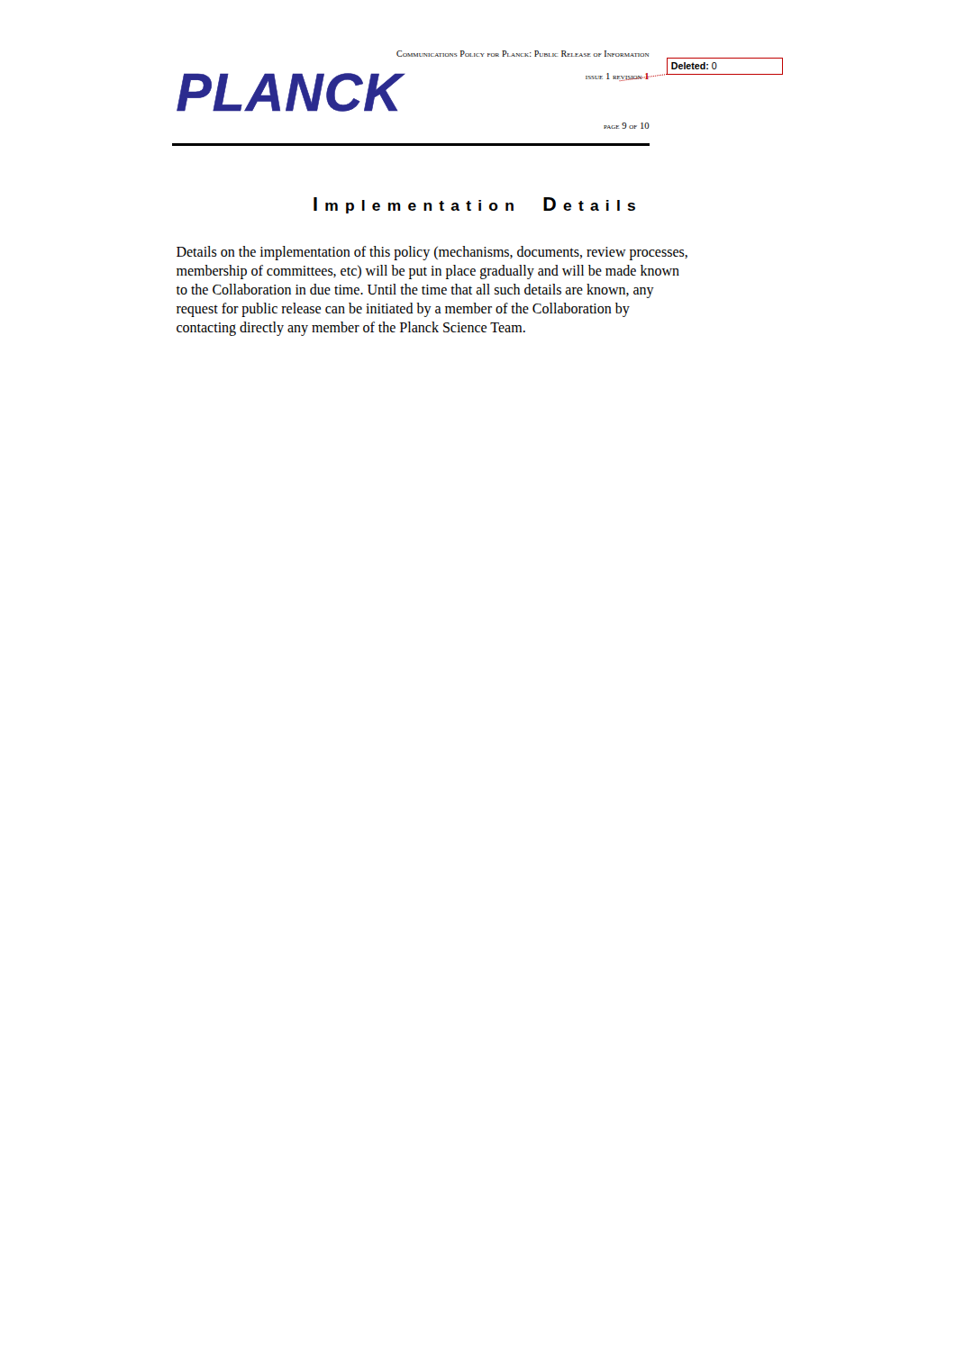PLANCK
Communications Policy for Planck: Public Release of Information
issue 1 revision 1
page 9 of 10
Deleted: 0
Implementation Details
Details on the implementation of this policy (mechanisms, documents, review processes, membership of committees, etc) will be put in place gradually and will be made known to the Collaboration in due time. Until the time that all such details are known, any request for public release can be initiated by a member of the Collaboration by contacting directly any member of the Planck Science Team.